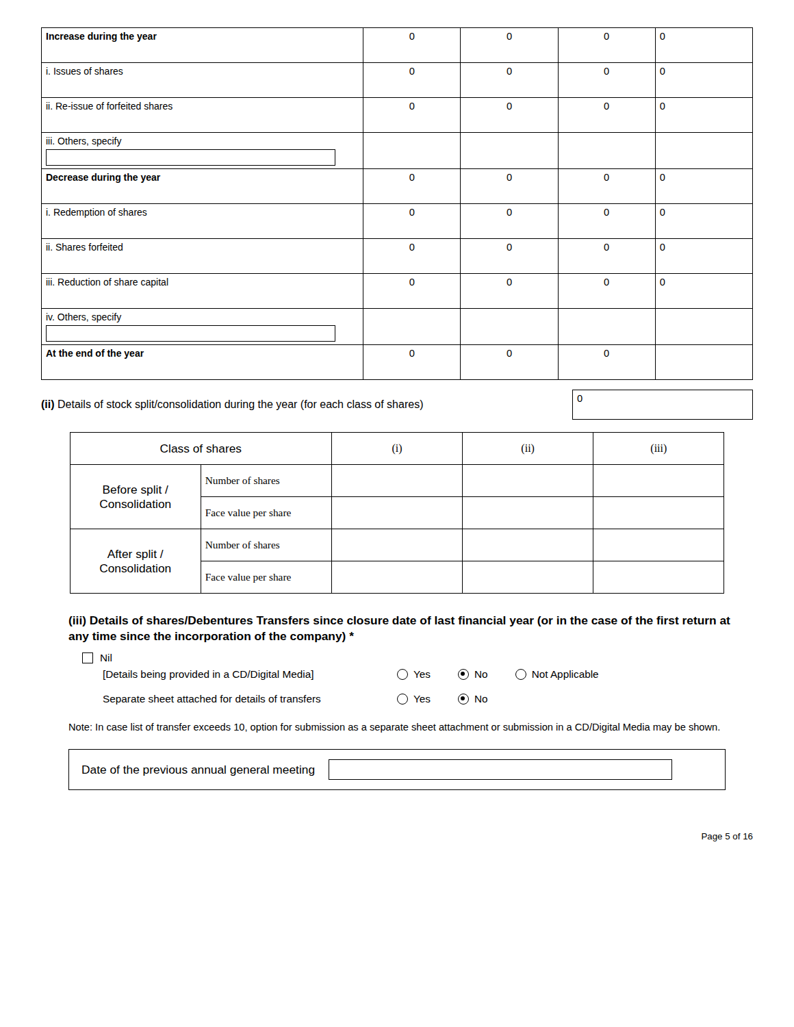| Increase during the year | 0 | 0 | 0 | 0 |
| i. Issues of shares | 0 | 0 | 0 | 0 |
| ii. Re-issue of forfeited shares | 0 | 0 | 0 | 0 |
| iii. Others, specify | | | | |
| Decrease during the year | 0 | 0 | 0 | 0 |
| i. Redemption of shares | 0 | 0 | 0 | 0 |
| ii. Shares forfeited | 0 | 0 | 0 | 0 |
| iii. Reduction of share capital | 0 | 0 | 0 | 0 |
| iv. Others, specify | | | | |
| At the end of the year | 0 | 0 | 0 | |
(ii) Details of stock split/consolidation during the year (for each class of shares)
0
| Class of shares | (i) | (ii) | (iii) |
| Before split / Consolidation | Number of shares | | | |
| Face value per share | | | |
| After split / Consolidation | Number of shares | | | |
| Face value per share | | | |
(iii) Details of shares/Debentures Transfers since closure date of last financial year (or in the case of the first return at any time since the incorporation of the company) *
Nil
[Details being provided in a CD/Digital Media] Yes No Not Applicable
Separate sheet attached for details of transfers Yes No
Note: In case list of transfer exceeds 10, option for submission as a separate sheet attachment or submission in a CD/Digital Media may be shown.
Date of the previous annual general meeting
Page 5 of 16